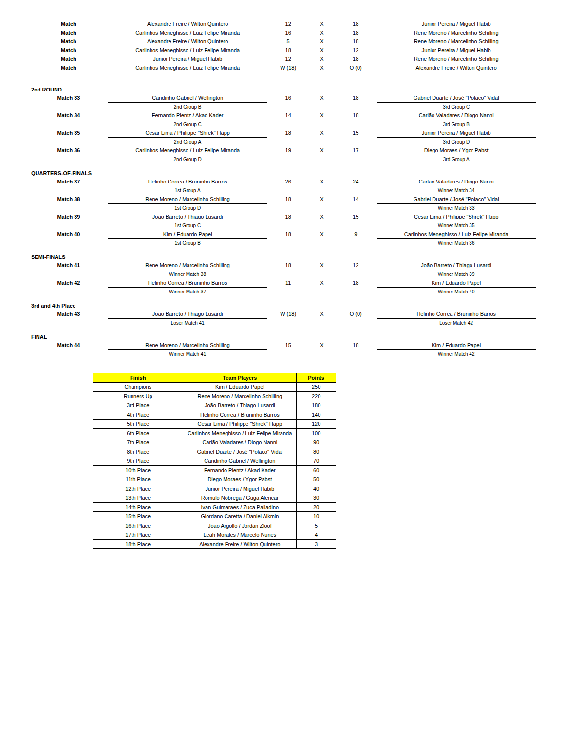| Match | Alexandre Freire / Wilton Quintero | 12 | X | 18 | Junior Pereira / Miguel Habib |
| Match | Carlinhos Meneghisso / Luiz Felipe Miranda | 16 | X | 18 | Rene Moreno / Marcelinho Schilling |
| Match | Alexandre Freire / Wilton Quintero | 5 | X | 18 | Rene Moreno / Marcelinho Schilling |
| Match | Carlinhos Meneghisso / Luiz Felipe Miranda | 18 | X | 12 | Junior Pereira / Miguel Habib |
| Match | Junior Pereira / Miguel Habib | 12 | X | 18 | Rene Moreno / Marcelinho Schilling |
| Match | Carlinhos Meneghisso / Luiz Felipe Miranda | W (18) | X | O (0) | Alexandre Freire / Wilton Quintero |
| 2nd ROUND |
| Match 33 | Candinho Gabriel / Wellington | 16 | X | 18 | Gabriel Duarte / José "Polaco" Vidal |
| | 2nd Group B | | | | 3rd Group C |
| Match 34 | Fernando Plentz / Akad Kader | 14 | X | 18 | Carlão Valadares / Diogo Nanni |
| | 2nd Group C | | | | 3rd Group B |
| Match 35 | Cesar Lima / Philippe "Shrek" Happ | 18 | X | 15 | Junior Pereira / Miguel Habib |
| | 2nd Group A | | | | 3rd Group D |
| Match 36 | Carlinhos Meneghisso / Luiz Felipe Miranda | 19 | X | 17 | Diego Moraes / Ygor Pabst |
| | 2nd Group D | | | | 3rd Group A |
| QUARTERS-OF-FINALS |
| Match 37 | Helinho Correa / Bruninho Barros | 26 | X | 24 | Carlão Valadares / Diogo Nanni |
| | 1st Group A | | | | Winner Match 34 |
| Match 38 | Rene Moreno / Marcelinho Schilling | 18 | X | 14 | Gabriel Duarte / José "Polaco" Vidal |
| | 1st Group D | | | | Winner Match 33 |
| Match 39 | João Barreto / Thiago Lusardi | 18 | X | 15 | Cesar Lima / Philippe "Shrek" Happ |
| | 1st Group C | | | | Winner Match 35 |
| Match 40 | Kim / Eduardo Papel | 18 | X | 9 | Carlinhos Meneghisso / Luiz Felipe Miranda |
| | 1st Group B | | | | Winner Match 36 |
| SEMI-FINALS |
| Match 41 | Rene Moreno / Marcelinho Schilling | 18 | X | 12 | João Barreto / Thiago Lusardi |
| | Winner Match 38 | | | | Winner Match 39 |
| Match 42 | Helinho Correa / Bruninho Barros | 11 | X | 18 | Kim / Eduardo Papel |
| | Winner Match 37 | | | | Winner Match 40 |
| 3rd and 4th Place |
| Match 43 | João Barreto / Thiago Lusardi | W (18) | X | O (0) | Helinho Correa / Bruninho Barros |
| | Loser Match 41 | | | | Loser Match 42 |
| FINAL |
| Match 44 | Rene Moreno / Marcelinho Schilling | 15 | X | 18 | Kim / Eduardo Papel |
| | Winner Match 41 | | | | Winner Match 42 |
| Finish | Team Players | Points |
| --- | --- | --- |
| Champions | Kim / Eduardo Papel | 250 |
| Runners Up | Rene Moreno / Marcelinho Schilling | 220 |
| 3rd Place | João Barreto / Thiago Lusardi | 180 |
| 4th Place | Helinho Correa / Bruninho Barros | 140 |
| 5th Place | Cesar Lima / Philippe "Shrek" Happ | 120 |
| 6th Place | Carlinhos Meneghisso / Luiz Felipe Miranda | 100 |
| 7th Place | Carlão Valadares / Diogo Nanni | 90 |
| 8th Place | Gabriel Duarte / José "Polaco" Vidal | 80 |
| 9th Place | Candinho Gabriel / Wellington | 70 |
| 10th Place | Fernando Plentz / Akad Kader | 60 |
| 11th Place | Diego Moraes / Ygor Pabst | 50 |
| 12th Place | Junior Pereira / Miguel Habib | 40 |
| 13th Place | Romulo Nobrega / Guga Alencar | 30 |
| 14th Place | Ivan Guimaraes / Zuca Palladino | 20 |
| 15th Place | Giordano Caretta / Daniel Alkmin | 10 |
| 16th Place | João Argollo / Jordan Zloof | 5 |
| 17th Place | Leah Morales / Marcelo Nunes | 4 |
| 18th Place | Alexandre Freire / Wilton Quintero | 3 |